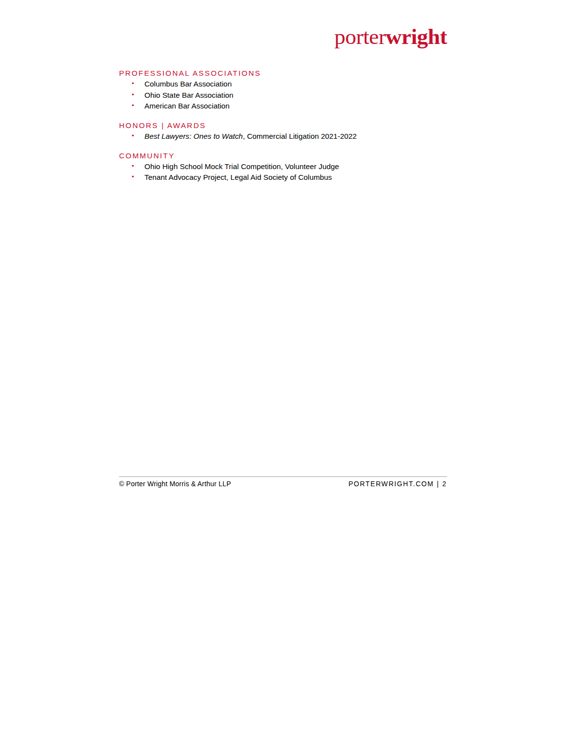porter wright
Professional Associations
Columbus Bar Association
Ohio State Bar Association
American Bar Association
Honors | Awards
Best Lawyers: Ones to Watch, Commercial Litigation 2021-2022
Community
Ohio High School Mock Trial Competition, Volunteer Judge
Tenant Advocacy Project, Legal Aid Society of Columbus
© Porter Wright Morris & Arthur LLP
PORTERWRIGHT.COM|2